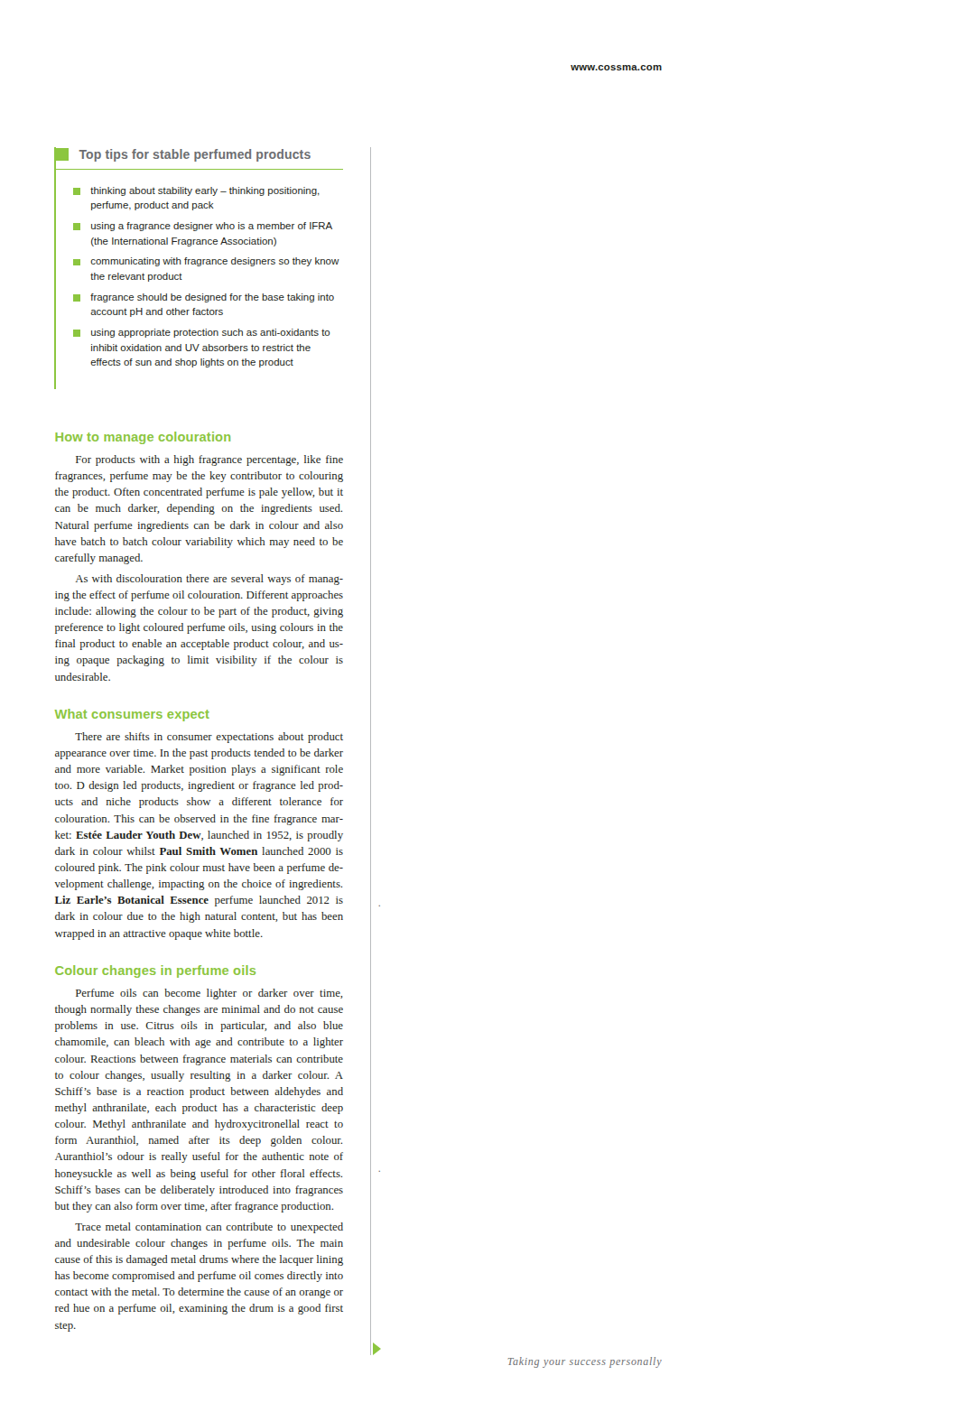www.cossma.com
Top tips for stable perfumed products
thinking about stability early – thinking positioning, perfume, product and pack
using a fragrance designer who is a member of IFRA (the International Fragrance Association)
communicating with fragrance designers so they know the relevant product
fragrance should be designed for the base taking into account pH and other factors
using appropriate protection such as anti-oxidants to inhibit oxidation and UV absorbers to restrict the effects of sun and shop lights on the product
How to manage colouration
For products with a high fragrance percentage, like fine fragrances, perfume may be the key contributor to colouring the product. Often concentrated perfume is pale yellow, but it can be much darker, depending on the ingredients used. Natural perfume ingredients can be dark in colour and also have batch to batch colour variability which may need to be carefully managed.
As with discolouration there are several ways of managing the effect of perfume oil colouration. Different approaches include: allowing the colour to be part of the product, giving preference to light coloured perfume oils, using colours in the final product to enable an acceptable product colour, and using opaque packaging to limit visibility if the colour is undesirable.
What consumers expect
There are shifts in consumer expectations about product appearance over time. In the past products tended to be darker and more variable. Market position plays a significant role too. D design led products, ingredient or fragrance led products and niche products show a different tolerance for colouration. This can be observed in the fine fragrance market: Estée Lauder Youth Dew, launched in 1952, is proudly dark in colour whilst Paul Smith Women launched 2000 is coloured pink. The pink colour must have been a perfume development challenge, impacting on the choice of ingredients. Liz Earle’s Botanical Essence perfume launched 2012 is dark in colour due to the high natural content, but has been wrapped in an attractive opaque white bottle.
Colour changes in perfume oils
Perfume oils can become lighter or darker over time, though normally these changes are minimal and do not cause problems in use. Citrus oils in particular, and also blue chamomile, can bleach with age and contribute to a lighter colour. Reactions between fragrance materials can contribute to colour changes, usually resulting in a darker colour. A Schiff’s base is a reaction product between aldehydes and methyl anthranilate, each product has a characteristic deep colour. Methyl anthranilate and hydroxycitronellal react to form Auranthiol, named after its deep golden colour. Auranthiol’s odour is really useful for the authentic note of honeysuckle as well as being useful for other floral effects. Schiff’s bases can be deliberately introduced into fragrances but they can also form over time, after fragrance production.
Trace metal contamination can contribute to unexpected and undesirable colour changes in perfume oils. The main cause of this is damaged metal drums where the lacquer lining has become compromised and perfume oil comes directly into contact with the metal. To determine the cause of an orange or red hue on a perfume oil, examining the drum is a good first step.
. .
Taking your success personally